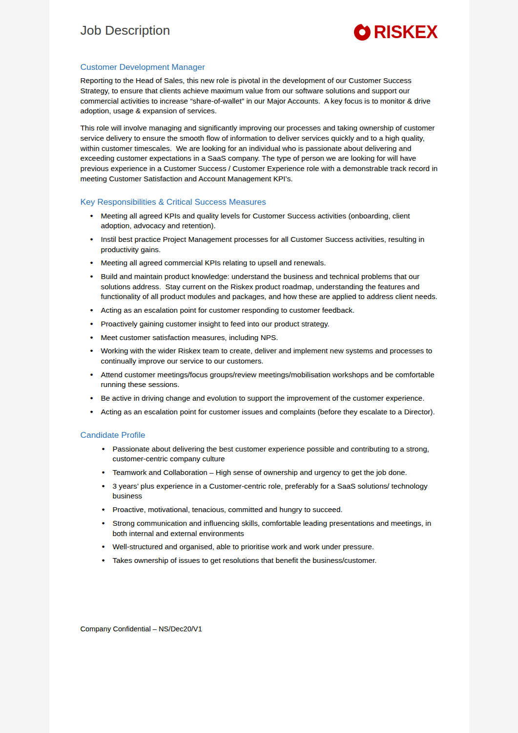Job Description
RISKEX
Customer Development Manager
Reporting to the Head of Sales, this new role is pivotal in the development of our Customer Success Strategy, to ensure that clients achieve maximum value from our software solutions and support our commercial activities to increase “share-of-wallet” in our Major Accounts. A key focus is to monitor & drive adoption, usage & expansion of services.
This role will involve managing and significantly improving our processes and taking ownership of customer service delivery to ensure the smooth flow of information to deliver services quickly and to a high quality, within customer timescales. We are looking for an individual who is passionate about delivering and exceeding customer expectations in a SaaS company. The type of person we are looking for will have previous experience in a Customer Success / Customer Experience role with a demonstrable track record in meeting Customer Satisfaction and Account Management KPI’s.
Key Responsibilities & Critical Success Measures
Meeting all agreed KPIs and quality levels for Customer Success activities (onboarding, client adoption, advocacy and retention).
Instil best practice Project Management processes for all Customer Success activities, resulting in productivity gains.
Meeting all agreed commercial KPIs relating to upsell and renewals.
Build and maintain product knowledge: understand the business and technical problems that our solutions address. Stay current on the Riskex product roadmap, understanding the features and functionality of all product modules and packages, and how these are applied to address client needs.
Acting as an escalation point for customer responding to customer feedback.
Proactively gaining customer insight to feed into our product strategy.
Meet customer satisfaction measures, including NPS.
Working with the wider Riskex team to create, deliver and implement new systems and processes to continually improve our service to our customers.
Attend customer meetings/focus groups/review meetings/mobilisation workshops and be comfortable running these sessions.
Be active in driving change and evolution to support the improvement of the customer experience.
Acting as an escalation point for customer issues and complaints (before they escalate to a Director).
Candidate Profile
Passionate about delivering the best customer experience possible and contributing to a strong, customer-centric company culture
Teamwork and Collaboration – High sense of ownership and urgency to get the job done.
3 years’ plus experience in a Customer-centric role, preferably for a SaaS solutions/ technology business
Proactive, motivational, tenacious, committed and hungry to succeed.
Strong communication and influencing skills, comfortable leading presentations and meetings, in both internal and external environments
Well-structured and organised, able to prioritise work and work under pressure.
Takes ownership of issues to get resolutions that benefit the business/customer.
Company Confidential – NS/Dec20/V1